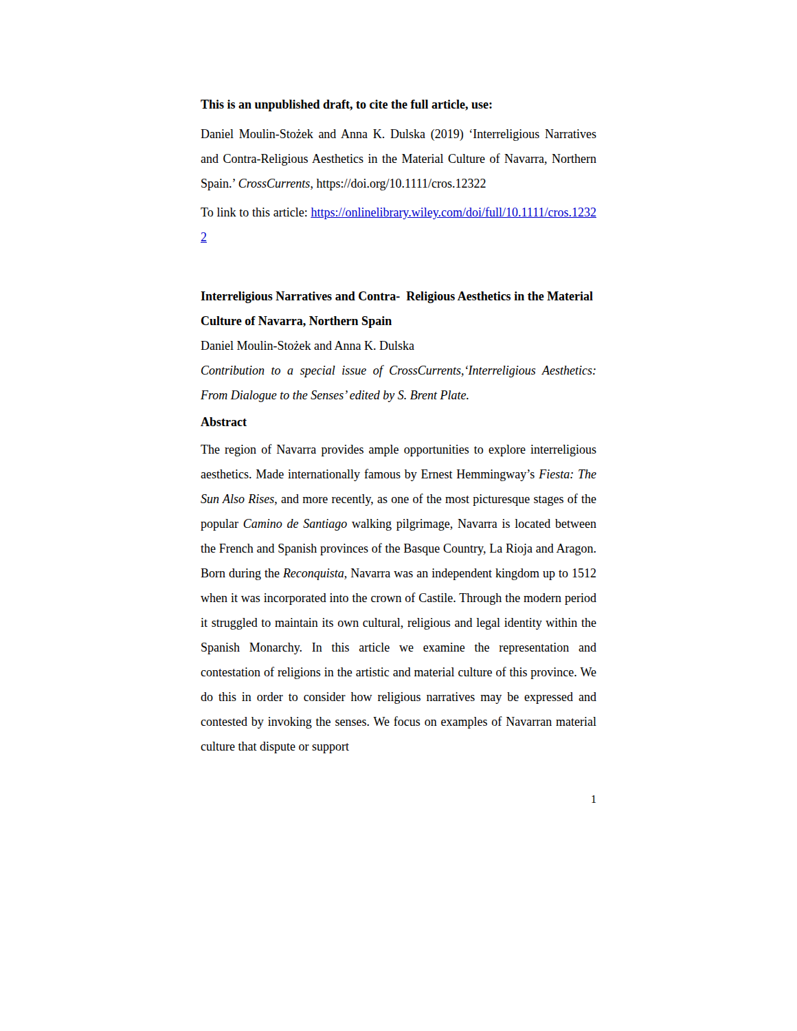This is an unpublished draft, to cite the full article, use:
Daniel Moulin-Stożek and Anna K. Dulska (2019) ‘Interreligious Narratives and Contra-Religious Aesthetics in the Material Culture of Navarra, Northern Spain.’ CrossCurrents, https://doi.org/10.1111/cros.12322
To link to this article: https://onlinelibrary.wiley.com/doi/full/10.1111/cros.12322
Interreligious Narratives and Contra- Religious Aesthetics in the Material Culture of Navarra, Northern Spain
Daniel Moulin-Stożek and Anna K. Dulska
Contribution to a special issue of CrossCurrents,‘Interreligious Aesthetics: From Dialogue to the Senses’ edited by S. Brent Plate.
Abstract
The region of Navarra provides ample opportunities to explore interreligious aesthetics. Made internationally famous by Ernest Hemmingway’s Fiesta: The Sun Also Rises, and more recently, as one of the most picturesque stages of the popular Camino de Santiago walking pilgrimage, Navarra is located between the French and Spanish provinces of the Basque Country, La Rioja and Aragon. Born during the Reconquista, Navarra was an independent kingdom up to 1512 when it was incorporated into the crown of Castile. Through the modern period it struggled to maintain its own cultural, religious and legal identity within the Spanish Monarchy. In this article we examine the representation and contestation of religions in the artistic and material culture of this province. We do this in order to consider how religious narratives may be expressed and contested by invoking the senses. We focus on examples of Navarran material culture that dispute or support
1